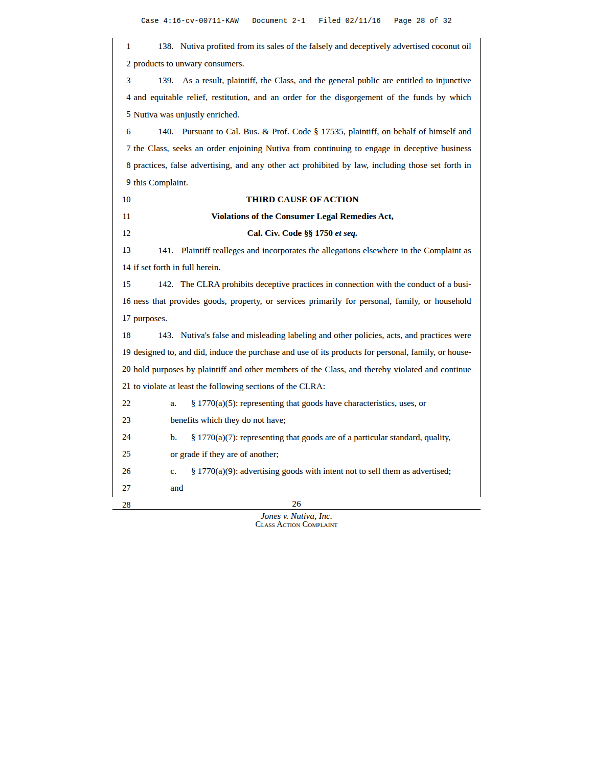Case 4:16-cv-00711-KAW Document 2-1 Filed 02/11/16 Page 28 of 32
1
2
3
4
5
6
7
8
9
10
11
12
13
14
15
16
17
18
19
20
21
22
23
24
25
26
27
28
138. Nutiva profited from its sales of the falsely and deceptively advertised coconut oil products to unwary consumers.
139. As a result, plaintiff, the Class, and the general public are entitled to injunctive and equitable relief, restitution, and an order for the disgorgement of the funds by which Nutiva was unjustly enriched.
140. Pursuant to Cal. Bus. & Prof. Code § 17535, plaintiff, on behalf of himself and the Class, seeks an order enjoining Nutiva from continuing to engage in deceptive business practices, false advertising, and any other act prohibited by law, including those set forth in this Complaint.
THIRD CAUSE OF ACTION
Violations of the Consumer Legal Remedies Act,
Cal. Civ. Code §§ 1750 et seq.
141. Plaintiff realleges and incorporates the allegations elsewhere in the Complaint as if set forth in full herein.
142. The CLRA prohibits deceptive practices in connection with the conduct of a business that provides goods, property, or services primarily for personal, family, or household purposes.
143. Nutiva's false and misleading labeling and other policies, acts, and practices were designed to, and did, induce the purchase and use of its products for personal, family, or household purposes by plaintiff and other members of the Class, and thereby violated and continue to violate at least the following sections of the CLRA:
a.§ 1770(a)(5): representing that goods have characteristics, uses, or
benefits which they do not have;
b.§ 1770(a)(7): representing that goods are of a particular standard, quality,
or grade if they are of another;
c.§ 1770(a)(9): advertising goods with intent not to sell them as advertised;
and
26
Jones v. Nutiva, Inc.
Class Action Complaint